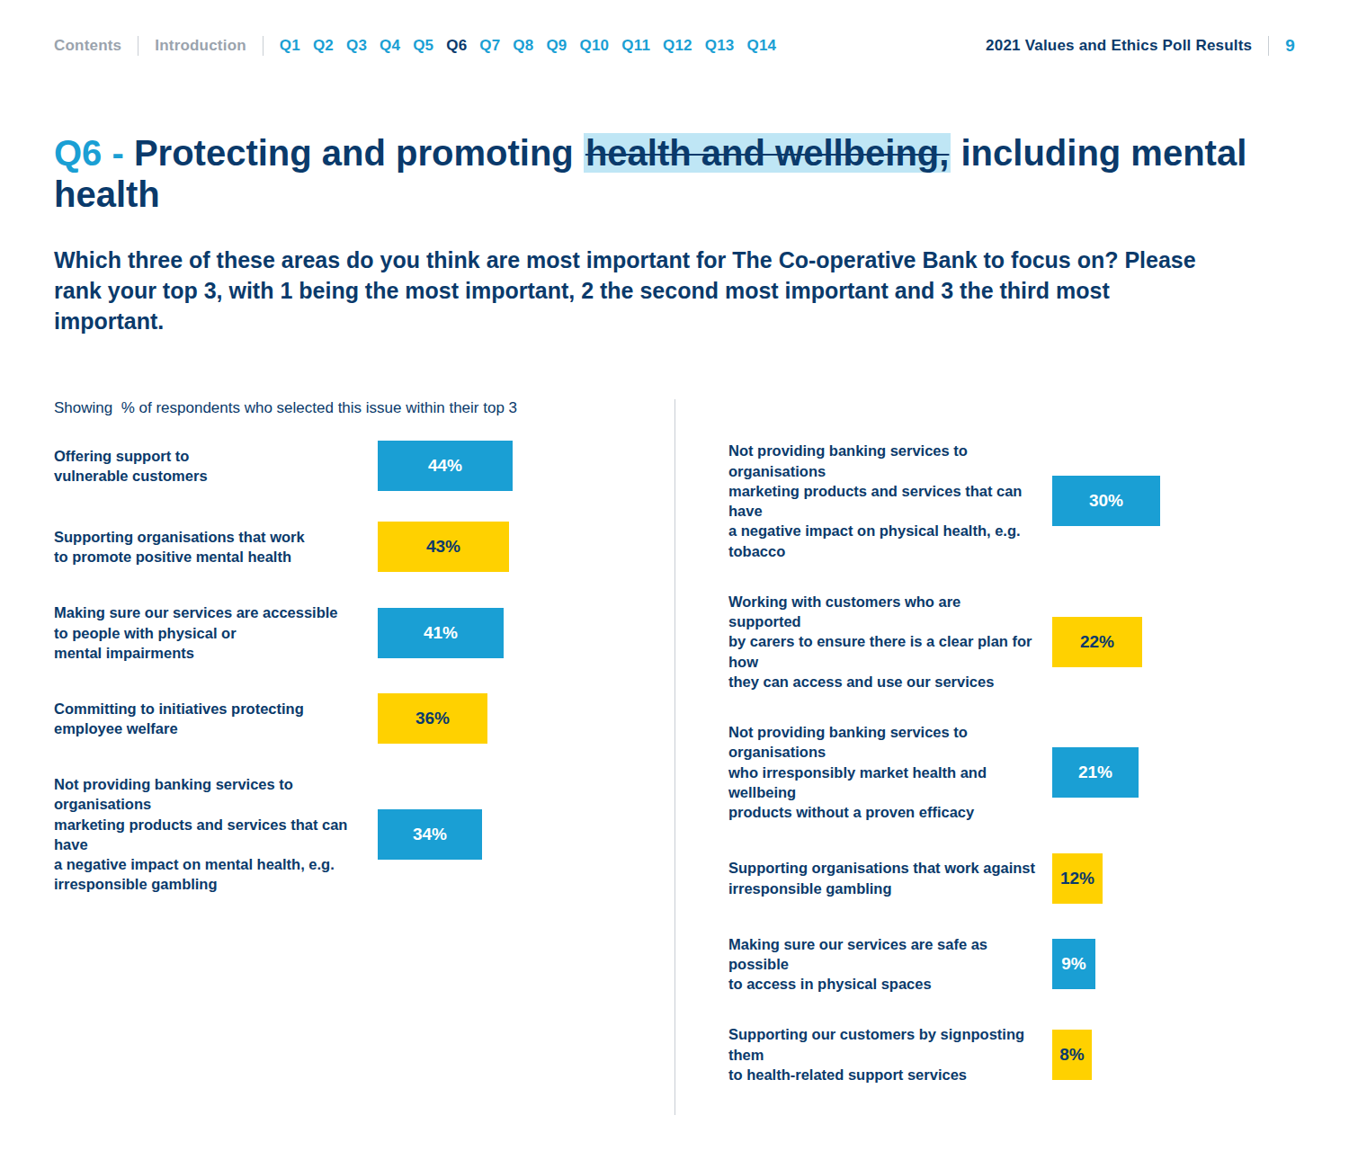Contents Introduction Q1 Q2 Q3 Q4 Q5 Q6 Q7 Q8 Q9 Q10 Q11 Q12 Q13 Q14 2021 Values and Ethics Poll Results 9
Q6 - Protecting and promoting health and wellbeing, including mental health
Which three of these areas do you think are most important for The Co-operative Bank to focus on? Please rank your top 3, with 1 being the most important, 2 the second most important and 3 the third most important.
Showing % of respondents who selected this issue within their top 3
Offering support to
vulnerable customers
44%
Supporting organisations that work
to promote positive mental health
43%
Making sure our services are accessible
to people with physical or
mental impairments
41%
Committing to initiatives protecting
employee welfare
36%
Not providing banking services to organisations
marketing products and services that can have
a negative impact on mental health, e.g.
irresponsible gambling
34%
Not providing banking services to organisations
marketing products and services that can have
a negative impact on physical health, e.g. tobacco
30%
Working with customers who are supported
by carers to ensure there is a clear plan for how
they can access and use our services
22%
Not providing banking services to organisations
who irresponsibly market health and wellbeing
products without a proven efficacy
21%
Supporting organisations that work against
irresponsible gambling
12%
Making sure our services are safe as possible
to access in physical spaces
9%
Supporting our customers by signposting them
to health-related support services
8%